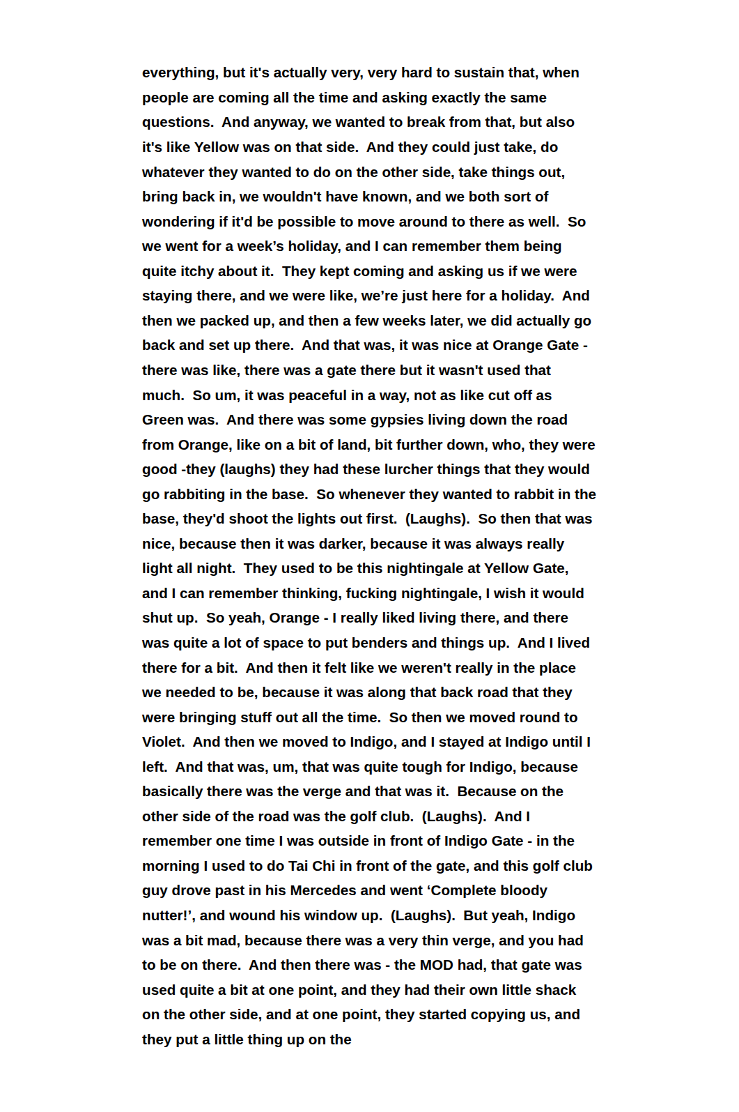everything, but it's actually very, very hard to sustain that, when people are coming all the time and asking exactly the same questions. And anyway, we wanted to break from that, but also it's like Yellow was on that side. And they could just take, do whatever they wanted to do on the other side, take things out, bring back in, we wouldn't have known, and we both sort of wondering if it'd be possible to move around to there as well. So we went for a week’s holiday, and I can remember them being quite itchy about it. They kept coming and asking us if we were staying there, and we were like, we’re just here for a holiday. And then we packed up, and then a few weeks later, we did actually go back and set up there. And that was, it was nice at Orange Gate - there was like, there was a gate there but it wasn't used that much. So um, it was peaceful in a way, not as like cut off as Green was. And there was some gypsies living down the road from Orange, like on a bit of land, bit further down, who, they were good -they (laughs) they had these lurcher things that they would go rabbiting in the base. So whenever they wanted to rabbit in the base, they'd shoot the lights out first. (Laughs). So then that was nice, because then it was darker, because it was always really light all night. They used to be this nightingale at Yellow Gate, and I can remember thinking, fucking nightingale, I wish it would shut up. So yeah, Orange - I really liked living there, and there was quite a lot of space to put benders and things up. And I lived there for a bit. And then it felt like we weren't really in the place we needed to be, because it was along that back road that they were bringing stuff out all the time. So then we moved round to Violet. And then we moved to Indigo, and I stayed at Indigo until I left. And that was, um, that was quite tough for Indigo, because basically there was the verge and that was it. Because on the other side of the road was the golf club. (Laughs). And I remember one time I was outside in front of Indigo Gate - in the morning I used to do Tai Chi in front of the gate, and this golf club guy drove past in his Mercedes and went ‘Complete bloody nutter!’, and wound his window up. (Laughs). But yeah, Indigo was a bit mad, because there was a very thin verge, and you had to be on there. And then there was - the MOD had, that gate was used quite a bit at one point, and they had their own little shack on the other side, and at one point, they started copying us, and they put a little thing up on the